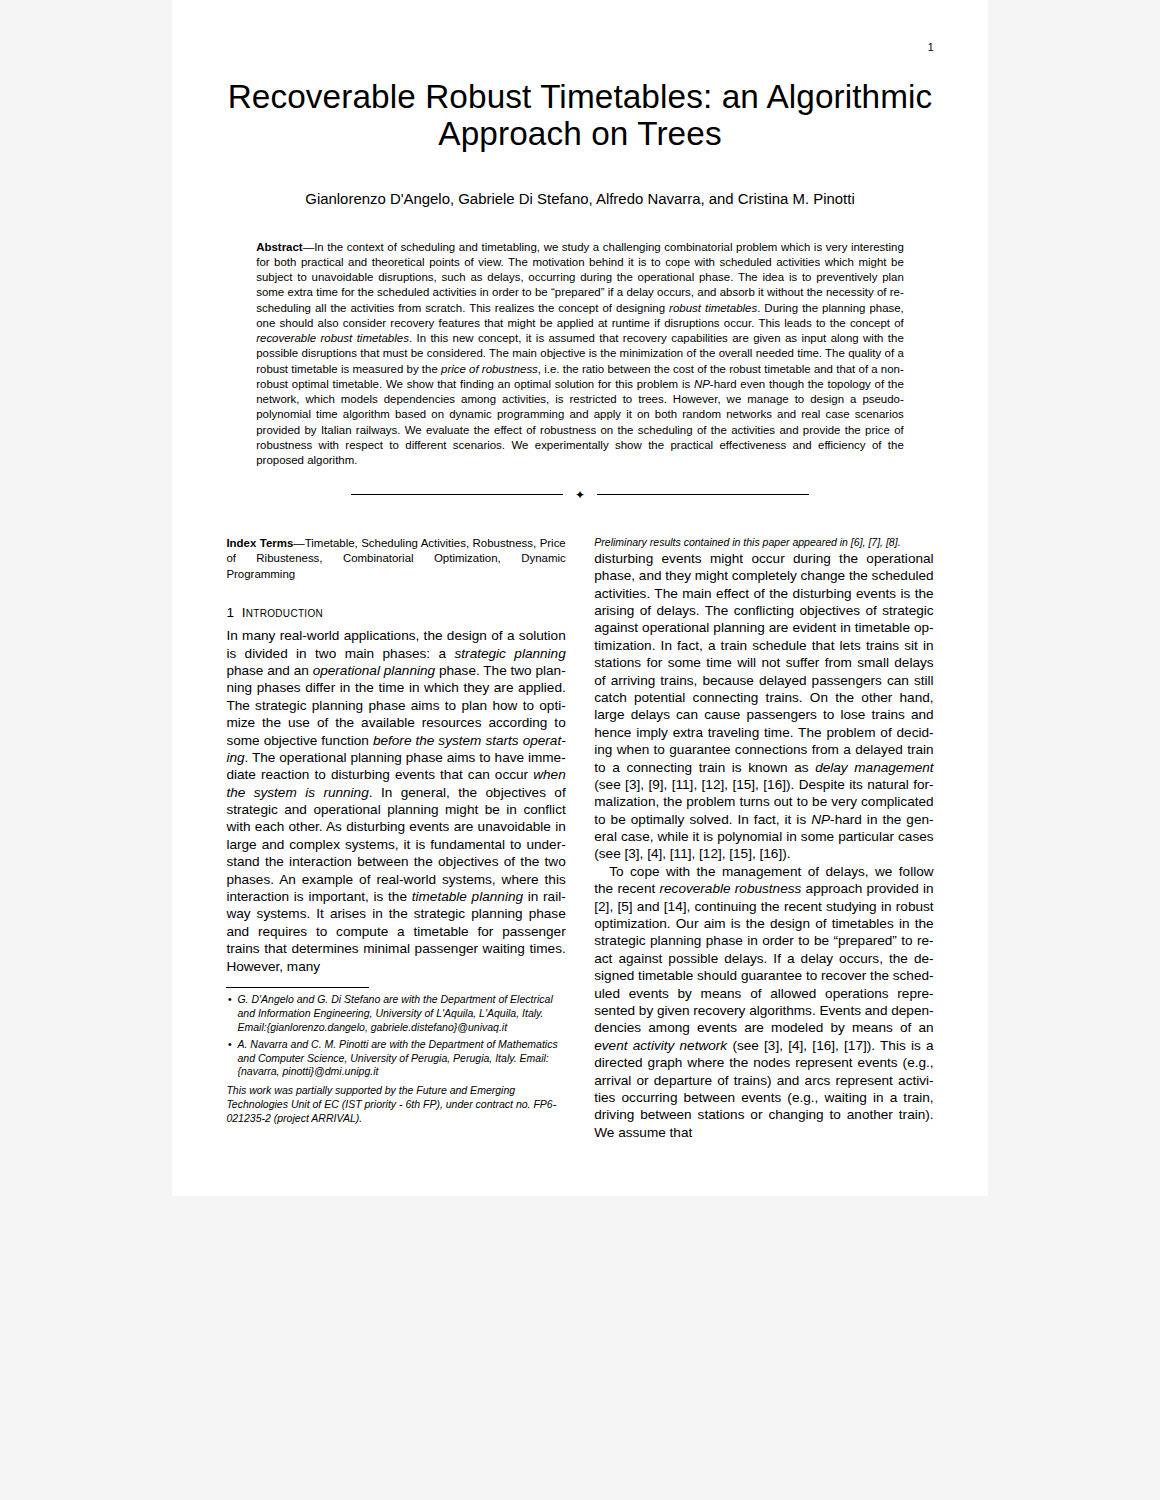1
Recoverable Robust Timetables: an Algorithmic
Approach on Trees
Gianlorenzo D'Angelo, Gabriele Di Stefano, Alfredo Navarra, and Cristina M. Pinotti
Abstract—In the context of scheduling and timetabling, we study a challenging combinatorial problem which is very interesting for both practical and theoretical points of view. The motivation behind it is to cope with scheduled activities which might be subject to unavoidable disruptions, such as delays, occurring during the operational phase. The idea is to preventively plan some extra time for the scheduled activities in order to be “prepared” if a delay occurs, and absorb it without the necessity of re-scheduling all the activities from scratch. This realizes the concept of designing robust timetables. During the planning phase, one should also consider recovery features that might be applied at runtime if disruptions occur. This leads to the concept of recoverable robust timetables. In this new concept, it is assumed that recovery capabilities are given as input along with the possible disruptions that must be considered. The main objective is the minimization of the overall needed time. The quality of a robust timetable is measured by the price of robustness, i.e. the ratio between the cost of the robust timetable and that of a non-robust optimal timetable. We show that finding an optimal solution for this problem is NP-hard even though the topology of the network, which models dependencies among activities, is restricted to trees. However, we manage to design a pseudo-polynomial time algorithm based on dynamic programming and apply it on both random networks and real case scenarios provided by Italian railways. We evaluate the effect of robustness on the scheduling of the activities and provide the price of robustness with respect to different scenarios. We experimentally show the practical effectiveness and efficiency of the proposed algorithm.
✦
Index Terms—Timetable, Scheduling Activities, Robustness, Price of Ribusteness, Combinatorial Optimization, Dynamic Programming
1 Introduction
In many real-world applications, the design of a solution is divided in two main phases: a strategic planning phase and an operational planning phase. The two planning phases differ in the time in which they are applied. The strategic planning phase aims to plan how to optimize the use of the available resources according to some objective function before the system starts operating. The operational planning phase aims to have immediate reaction to disturbing events that can occur when the system is running. In general, the objectives of strategic and operational planning might be in conflict with each other. As disturbing events are unavoidable in large and complex systems, it is fundamental to understand the interaction between the objectives of the two phases. An example of real-world systems, where this interaction is important, is the timetable planning in railway systems. It arises in the strategic planning phase and requires to compute a timetable for passenger trains that determines minimal passenger waiting times. However, many
G. D'Angelo and G. Di Stefano are with the Department of Electrical and Information Engineering, University of L'Aquila, L'Aquila, Italy. Email:{gianlorenzo.dangelo, gabriele.distefano}@univaq.it
A. Navarra and C. M. Pinotti are with the Department of Mathematics and Computer Science, University of Perugia, Perugia, Italy. Email:{navarra, pinotti}@dmi.unipg.it
This work was partially supported by the Future and Emerging Technologies Unit of EC (IST priority - 6th FP), under contract no. FP6-021235-2 (project ARRIVAL).
Preliminary results contained in this paper appeared in [6], [7], [8].
disturbing events might occur during the operational phase, and they might completely change the scheduled activities. The main effect of the disturbing events is the arising of delays. The conflicting objectives of strategic against operational planning are evident in timetable optimization. In fact, a train schedule that lets trains sit in stations for some time will not suffer from small delays of arriving trains, because delayed passengers can still catch potential connecting trains. On the other hand, large delays can cause passengers to lose trains and hence imply extra traveling time. The problem of deciding when to guarantee connections from a delayed train to a connecting train is known as delay management (see [3], [9], [11], [12], [15], [16]). Despite its natural formalization, the problem turns out to be very complicated to be optimally solved. In fact, it is NP-hard in the general case, while it is polynomial in some particular cases (see [3], [4], [11], [12], [15], [16]).
To cope with the management of delays, we follow the recent recoverable robustness approach provided in [2], [5] and [14], continuing the recent studying in robust optimization. Our aim is the design of timetables in the strategic planning phase in order to be “prepared” to react against possible delays. If a delay occurs, the designed timetable should guarantee to recover the scheduled events by means of allowed operations represented by given recovery algorithms. Events and dependencies among events are modeled by means of an event activity network (see [3], [4], [16], [17]). This is a directed graph where the nodes represent events (e.g., arrival or departure of trains) and arcs represent activities occurring between events (e.g., waiting in a train, driving between stations or changing to another train). We assume that